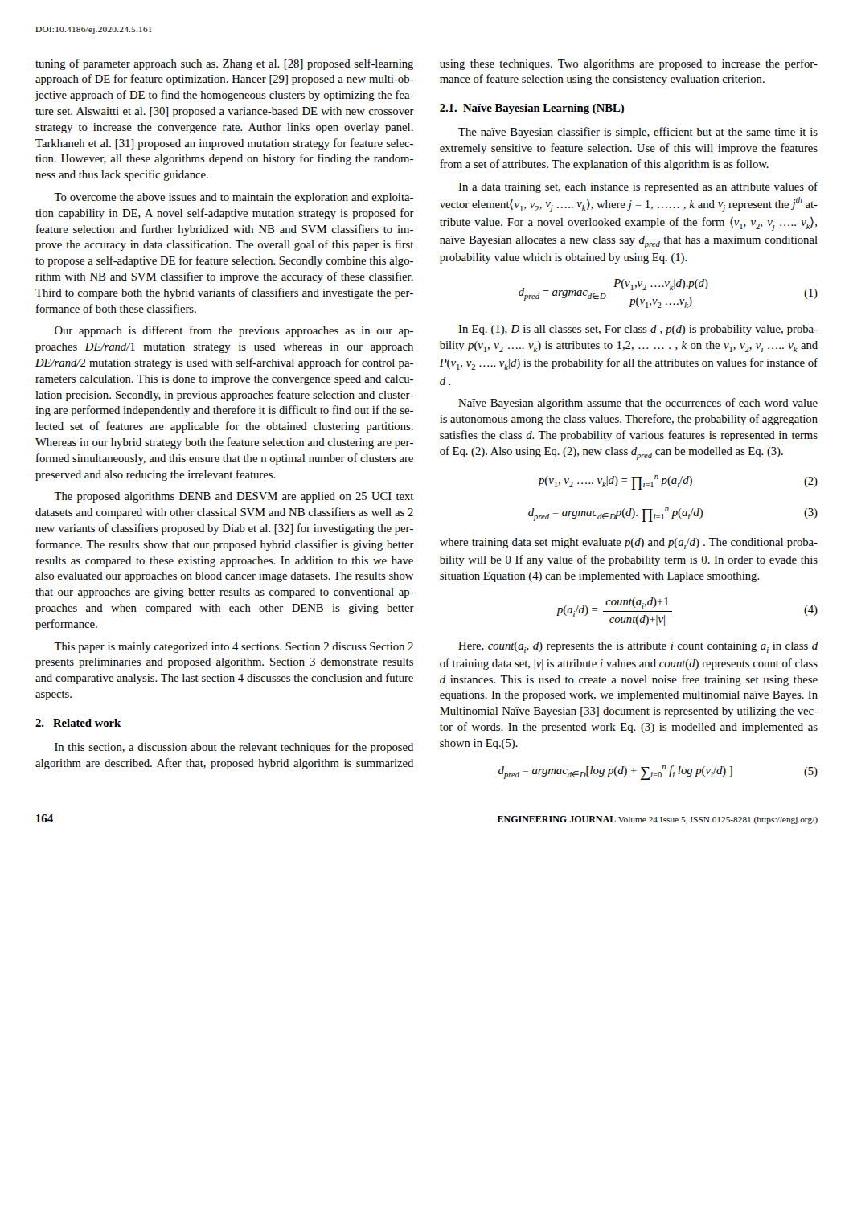DOI:10.4186/ej.2020.24.5.161
tuning of parameter approach such as. Zhang et al. [28] proposed self-learning approach of DE for feature optimization. Hancer [29] proposed a new multi-objective approach of DE to find the homogeneous clusters by optimizing the feature set. Alswaitti et al. [30] proposed a variance-based DE with new crossover strategy to increase the convergence rate. Author links open overlay panel. Tarkhaneh et al. [31] proposed an improved mutation strategy for feature selection. However, all these algorithms depend on history for finding the randomness and thus lack specific guidance.
To overcome the above issues and to maintain the exploration and exploitation capability in DE, A novel self-adaptive mutation strategy is proposed for feature selection and further hybridized with NB and SVM classifiers to improve the accuracy in data classification. The overall goal of this paper is first to propose a self-adaptive DE for feature selection. Secondly combine this algorithm with NB and SVM classifier to improve the accuracy of these classifier. Third to compare both the hybrid variants of classifiers and investigate the performance of both these classifiers.
Our approach is different from the previous approaches as in our approaches DE/rand/1 mutation strategy is used whereas in our approach DE/rand/2 mutation strategy is used with self-archival approach for control parameters calculation. This is done to improve the convergence speed and calculation precision. Secondly, in previous approaches feature selection and clustering are performed independently and therefore it is difficult to find out if the selected set of features are applicable for the obtained clustering partitions. Whereas in our hybrid strategy both the feature selection and clustering are performed simultaneously, and this ensure that the n optimal number of clusters are preserved and also reducing the irrelevant features.
The proposed algorithms DENB and DESVM are applied on 25 UCI text datasets and compared with other classical SVM and NB classifiers as well as 2 new variants of classifiers proposed by Diab et al. [32] for investigating the performance. The results show that our proposed hybrid classifier is giving better results as compared to these existing approaches. In addition to this we have also evaluated our approaches on blood cancer image datasets. The results show that our approaches are giving better results as compared to conventional approaches and when compared with each other DENB is giving better performance.
This paper is mainly categorized into 4 sections. Section 2 discuss Section 2 presents preliminaries and proposed algorithm. Section 3 demonstrate results and comparative analysis. The last section 4 discusses the conclusion and future aspects.
2. Related work
In this section, a discussion about the relevant techniques for the proposed algorithm are described. After that, proposed hybrid algorithm is summarized using these techniques. Two algorithms are proposed to increase the performance of feature selection using the consistency evaluation criterion.
2.1. Naïve Bayesian Learning (NBL)
The naïve Bayesian classifier is simple, efficient but at the same time it is extremely sensitive to feature selection. Use of this will improve the features from a set of attributes. The explanation of this algorithm is as follow.
In a data training set, each instance is represented as an attribute values of vector element⟨v1, v2, vj ….. vk⟩, where j = 1, …… , k and vj represent the jth attribute value. For a novel overlooked example of the form ⟨v1, v2, vj ….. vk⟩, naïve Bayesian allocates a new class say dpred that has a maximum conditional probability value which is obtained by using Eq. (1).
dpred = argmacd∈D P(v1,v2 ….vk|d).p(d) p(v1,v2 ….vk) (1)
In Eq. (1), D is all classes set, For class d , p(d) is probability value, probability p(v1, v2 ….. vk) is attributes to 1,2, … … . , k on the v1, v2, vi ….. vk and P(v1, v2 ….. vk|d) is the probability for all the attributes on values for instance of d .
Naïve Bayesian algorithm assume that the occurrences of each word value is autonomous among the class values. Therefore, the probability of aggregation satisfies the class d. The probability of various features is represented in terms of Eq. (2). Also using Eq. (2), new class dpred can be modelled as Eq. (3).
p(v1, v2 ….. vk|d) = ∏i=1n p(ai/d) (2)
dpred = argmacd∈Dp(d). ∏i=1n p(ai/d) (3)
where training data set might evaluate p(d) and p(ai/d) . The conditional probability will be 0 If any value of the probability term is 0. In order to evade this situation Equation (4) can be implemented with Laplace smoothing.
p(ai/d) = count(ai,d)+1 count(d)+|v| (4)
Here, count(ai, d) represents the is attribute i count containing ai in class d of training data set, |v| is attribute i values and count(d) represents count of class d instances. This is used to create a novel noise free training set using these equations. In the proposed work, we implemented multinomial naïve Bayes. In Multinomial Naïve Bayesian [33] document is represented by utilizing the vector of words. In the presented work Eq. (3) is modelled and implemented as shown in Eq.(5).
dpred = argmacd∈D[log p(d) + ∑i=0n fi log p(vi/d) ] (5)
164 ENGINEERING JOURNAL Volume 24 Issue 5, ISSN 0125-8281 (https://engj.org/)